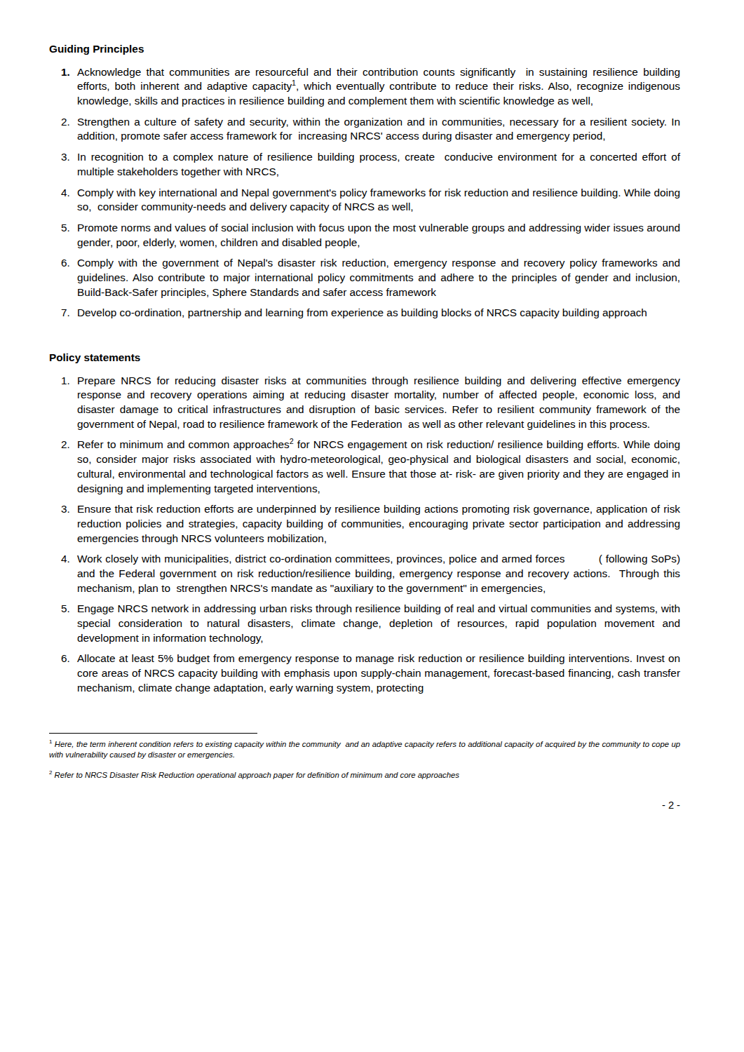Guiding Principles
Acknowledge that communities are resourceful and their contribution counts significantly in sustaining resilience building efforts, both inherent and adaptive capacity1, which eventually contribute to reduce their risks. Also, recognize indigenous knowledge, skills and practices in resilience building and complement them with scientific knowledge as well,
Strengthen a culture of safety and security, within the organization and in communities, necessary for a resilient society. In addition, promote safer access framework for increasing NRCS' access during disaster and emergency period,
In recognition to a complex nature of resilience building process, create conducive environment for a concerted effort of multiple stakeholders together with NRCS,
Comply with key international and Nepal government's policy frameworks for risk reduction and resilience building. While doing so, consider community-needs and delivery capacity of NRCS as well,
Promote norms and values of social inclusion with focus upon the most vulnerable groups and addressing wider issues around gender, poor, elderly, women, children and disabled people,
Comply with the government of Nepal's disaster risk reduction, emergency response and recovery policy frameworks and guidelines. Also contribute to major international policy commitments and adhere to the principles of gender and inclusion, Build-Back-Safer principles, Sphere Standards and safer access framework
Develop co-ordination, partnership and learning from experience as building blocks of NRCS capacity building approach
Policy statements
Prepare NRCS for reducing disaster risks at communities through resilience building and delivering effective emergency response and recovery operations aiming at reducing disaster mortality, number of affected people, economic loss, and disaster damage to critical infrastructures and disruption of basic services. Refer to resilient community framework of the government of Nepal, road to resilience framework of the Federation as well as other relevant guidelines in this process.
Refer to minimum and common approaches2 for NRCS engagement on risk reduction/ resilience building efforts. While doing so, consider major risks associated with hydro-meteorological, geo-physical and biological disasters and social, economic, cultural, environmental and technological factors as well. Ensure that those at- risk- are given priority and they are engaged in designing and implementing targeted interventions,
Ensure that risk reduction efforts are underpinned by resilience building actions promoting risk governance, application of risk reduction policies and strategies, capacity building of communities, encouraging private sector participation and addressing emergencies through NRCS volunteers mobilization,
Work closely with municipalities, district co-ordination committees, provinces, police and armed forces ( following SoPs) and the Federal government on risk reduction/resilience building, emergency response and recovery actions. Through this mechanism, plan to strengthen NRCS's mandate as "auxiliary to the government" in emergencies,
Engage NRCS network in addressing urban risks through resilience building of real and virtual communities and systems, with special consideration to natural disasters, climate change, depletion of resources, rapid population movement and development in information technology,
Allocate at least 5% budget from emergency response to manage risk reduction or resilience building interventions. Invest on core areas of NRCS capacity building with emphasis upon supply-chain management, forecast-based financing, cash transfer mechanism, climate change adaptation, early warning system, protecting
1 Here, the term inherent condition refers to existing capacity within the community and an adaptive capacity refers to additional capacity of acquired by the community to cope up with vulnerability caused by disaster or emergencies.
2 Refer to NRCS Disaster Risk Reduction operational approach paper for definition of minimum and core approaches
- 2 -